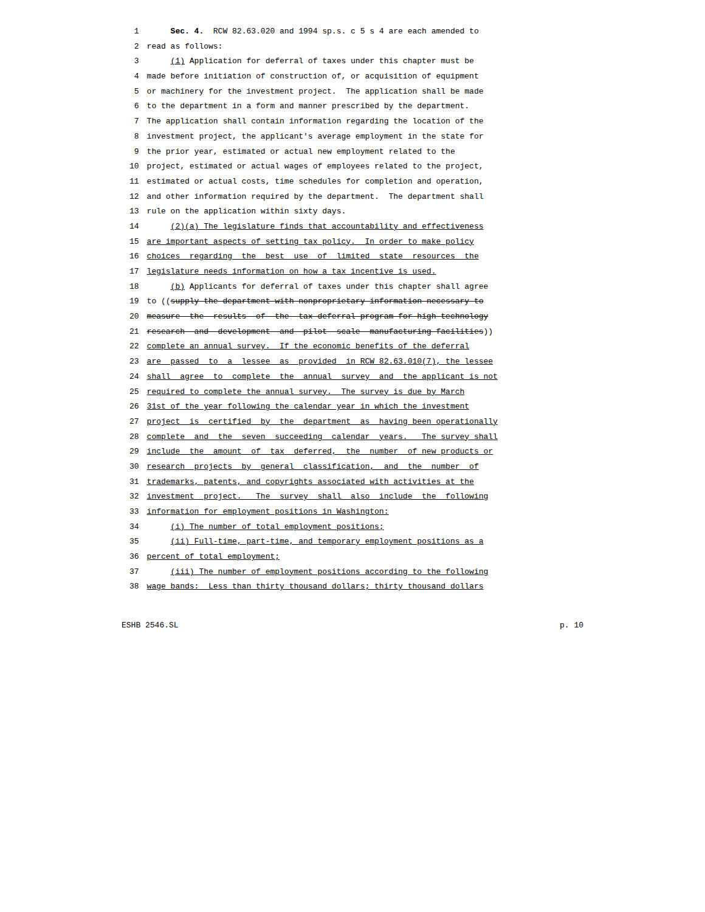Sec. 4. RCW 82.63.020 and 1994 sp.s. c 5 s 4 are each amended to
read as follows:
(1) Application for deferral of taxes under this chapter must be
made before initiation of construction of, or acquisition of equipment
or machinery for the investment project. The application shall be made
to the department in a form and manner prescribed by the department.
The application shall contain information regarding the location of the
investment project, the applicant's average employment in the state for
the prior year, estimated or actual new employment related to the
project, estimated or actual wages of employees related to the project,
estimated or actual costs, time schedules for completion and operation,
and other information required by the department. The department shall
rule on the application within sixty days.
(2)(a) The legislature finds that accountability and effectiveness
are important aspects of setting tax policy. In order to make policy
choices regarding the best use of limited state resources the
legislature needs information on how a tax incentive is used.
(b) Applicants for deferral of taxes under this chapter shall agree
to ((supply the department with nonproprietary information necessary to
measure the results of the tax deferral program for high-technology
research and development and pilot scale manufacturing facilities))
complete an annual survey. If the economic benefits of the deferral
are passed to a lessee as provided in RCW 82.63.010(7), the lessee
shall agree to complete the annual survey and the applicant is not
required to complete the annual survey. The survey is due by March
31st of the year following the calendar year in which the investment
project is certified by the department as having been operationally
complete and the seven succeeding calendar years. The survey shall
include the amount of tax deferred, the number of new products or
research projects by general classification, and the number of
trademarks, patents, and copyrights associated with activities at the
investment project. The survey shall also include the following
information for employment positions in Washington:
(i) The number of total employment positions;
(ii) Full-time, part-time, and temporary employment positions as a
percent of total employment;
(iii) The number of employment positions according to the following
wage bands: Less than thirty thousand dollars; thirty thousand dollars
ESHB 2546.SL
p. 10